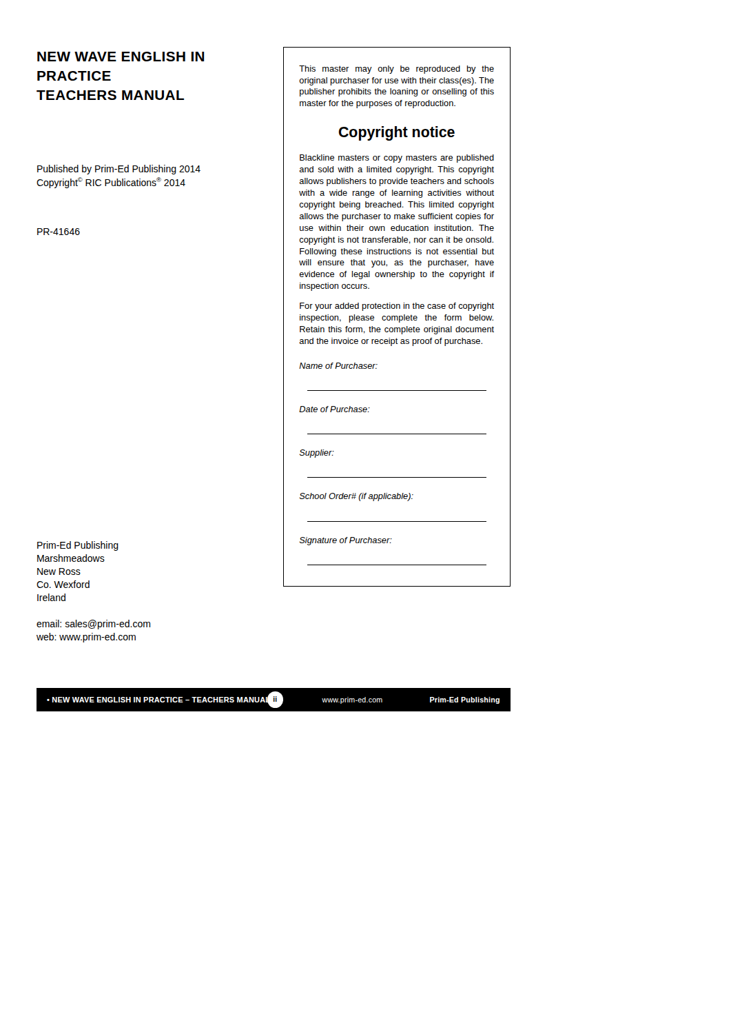New Wave English in Practice
Teachers Manual
Published by Prim-Ed Publishing 2014
Copyright© RIC Publications® 2014
PR-41646
This master may only be reproduced by the original purchaser for use with their class(es). The publisher prohibits the loaning or onselling of this master for the purposes of reproduction.
Copyright notice
Blackline masters or copy masters are published and sold with a limited copyright. This copyright allows publishers to provide teachers and schools with a wide range of learning activities without copyright being breached. This limited copyright allows the purchaser to make sufficient copies for use within their own education institution. The copyright is not transferable, nor can it be onsold. Following these instructions is not essential but will ensure that you, as the purchaser, have evidence of legal ownership to the copyright if inspection occurs.
For your added protection in the case of copyright inspection, please complete the form below. Retain this form, the complete original document and the invoice or receipt as proof of purchase.
Name of Purchaser:
Date of Purchase:
Supplier:
School Order# (if applicable):
Signature of Purchaser:
Prim-Ed Publishing
Marshmeadows
New Ross
Co. Wexford
Ireland
email: sales@prim-ed.com
web: www.prim-ed.com
• New Wave English in Practice – Teachers Manual •
ii
www.prim-ed.com Prim-Ed Publishing